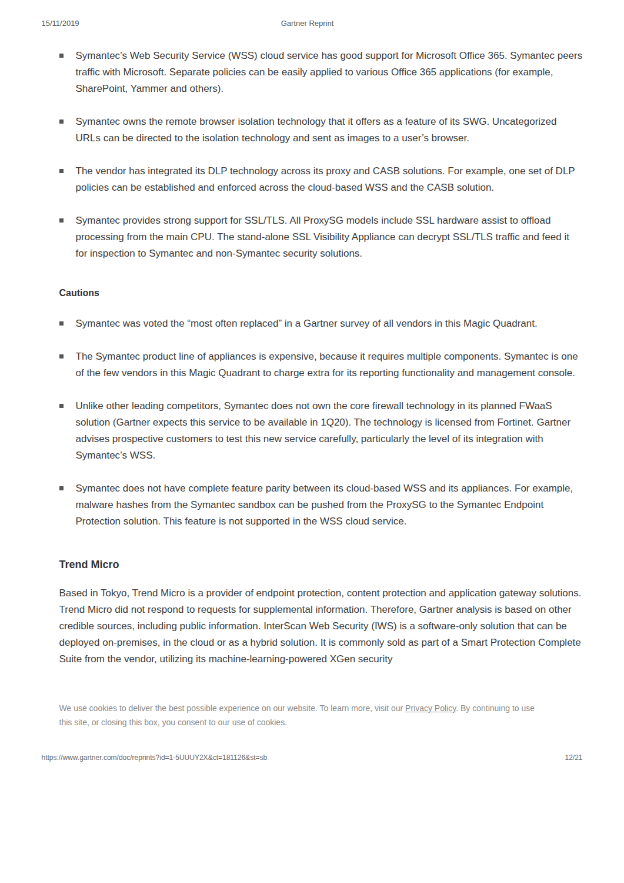15/11/2019
Gartner Reprint
Symantec’s Web Security Service (WSS) cloud service has good support for Microsoft Office 365. Symantec peers traffic with Microsoft. Separate policies can be easily applied to various Office 365 applications (for example, SharePoint, Yammer and others).
Symantec owns the remote browser isolation technology that it offers as a feature of its SWG. Uncategorized URLs can be directed to the isolation technology and sent as images to a user’s browser.
The vendor has integrated its DLP technology across its proxy and CASB solutions. For example, one set of DLP policies can be established and enforced across the cloud-based WSS and the CASB solution.
Symantec provides strong support for SSL/TLS. All ProxySG models include SSL hardware assist to offload processing from the main CPU. The stand-alone SSL Visibility Appliance can decrypt SSL/TLS traffic and feed it for inspection to Symantec and non-Symantec security solutions.
Cautions
Symantec was voted the “most often replaced” in a Gartner survey of all vendors in this Magic Quadrant.
The Symantec product line of appliances is expensive, because it requires multiple components. Symantec is one of the few vendors in this Magic Quadrant to charge extra for its reporting functionality and management console.
Unlike other leading competitors, Symantec does not own the core firewall technology in its planned FWaaS solution (Gartner expects this service to be available in 1Q20). The technology is licensed from Fortinet. Gartner advises prospective customers to test this new service carefully, particularly the level of its integration with Symantec’s WSS.
Symantec does not have complete feature parity between its cloud-based WSS and its appliances. For example, malware hashes from the Symantec sandbox can be pushed from the ProxySG to the Symantec Endpoint Protection solution. This feature is not supported in the WSS cloud service.
Trend Micro
Based in Tokyo, Trend Micro is a provider of endpoint protection, content protection and application gateway solutions. Trend Micro did not respond to requests for supplemental information. Therefore, Gartner analysis is based on other credible sources, including public information. InterScan Web Security (IWS) is a software-only solution that can be deployed on-premises, in the cloud or as a hybrid solution. It is commonly sold as part of a Smart Protection Complete Suite from the vendor, utilizing its machine-learning-powered XGen security
We use cookies to deliver the best possible experience on our website. To learn more, visit our Privacy Policy. By continuing to use this site, or closing this box, you consent to our use of cookies.
https://www.gartner.com/doc/reprints?id=1-5UUUY2X&ct=181126&st=sb
12/21